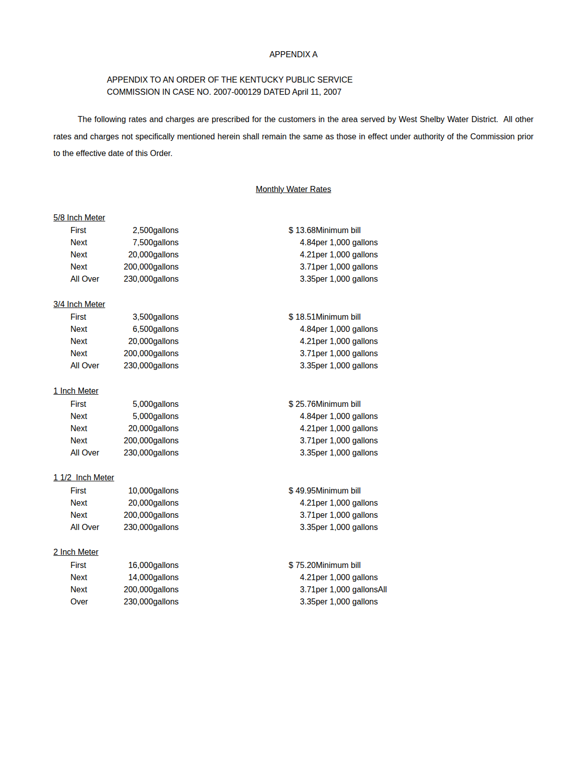APPENDIX A
APPENDIX TO AN ORDER OF THE KENTUCKY PUBLIC SERVICE COMMISSION IN CASE NO. 2007-000129 DATED April 11, 2007
The following rates and charges are prescribed for the customers in the area served by West Shelby Water District. All other rates and charges not specifically mentioned herein shall remain the same as those in effect under authority of the Commission prior to the effective date of this Order.
Monthly Water Rates
5/8 Inch Meter
| First | 2,500 | gallons | | $ 13.68 | Minimum bill |
| Next | 7,500 | gallons | | 4.84 | per 1,000 gallons |
| Next | 20,000 | gallons | | 4.21 | per 1,000 gallons |
| Next | 200,000 | gallons | | 3.71 | per 1,000 gallons |
| All Over | 230,000 | gallons | | 3.35 | per 1,000 gallons |
3/4 Inch Meter
| First | 3,500 | gallons | | $ 18.51 | Minimum bill |
| Next | 6,500 | gallons | | 4.84 | per 1,000 gallons |
| Next | 20,000 | gallons | | 4.21 | per 1,000 gallons |
| Next | 200,000 | gallons | | 3.71 | per 1,000 gallons |
| All Over | 230,000 | gallons | | 3.35 | per 1,000 gallons |
1 Inch Meter
| First | 5,000 | gallons | | $ 25.76 | Minimum bill |
| Next | 5,000 | gallons | | 4.84 | per 1,000 gallons |
| Next | 20,000 | gallons | | 4.21 | per 1,000 gallons |
| Next | 200,000 | gallons | | 3.71 | per 1,000 gallons |
| All Over | 230,000 | gallons | | 3.35 | per 1,000 gallons |
1 1/2 Inch Meter
| First | 10,000 | gallons | | $ 49.95 | Minimum bill |
| Next | 20,000 | gallons | | 4.21 | per 1,000 gallons |
| Next | 200,000 | gallons | | 3.71 | per 1,000 gallons |
| All Over | 230,000 | gallons | | 3.35 | per 1,000 gallons |
2 Inch Meter
| First | 16,000 | gallons | | $ 75.20 | Minimum bill |
| Next | 14,000 | gallons | | 4.21 | per 1,000 gallons |
| Next | 200,000 | gallons | | 3.71 | per 1,000 gallonsAll |
| Over | 230,000 | gallons | | 3.35 | per 1,000 gallons |